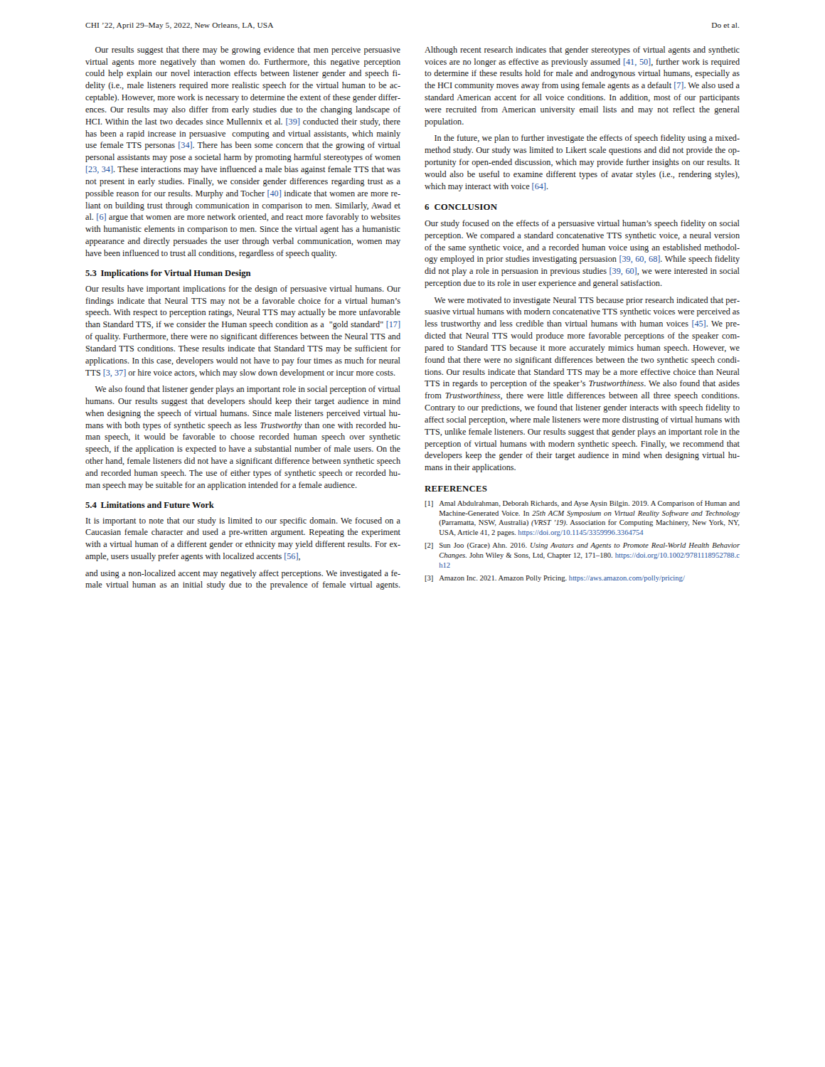CHI ’22, April 29–May 5, 2022, New Orleans, LA, USA
Do et al.
Our results suggest that there may be growing evidence that men perceive persuasive virtual agents more negatively than women do. Furthermore, this negative perception could help explain our novel interaction effects between listener gender and speech fidelity (i.e., male listeners required more realistic speech for the virtual human to be acceptable). However, more work is necessary to determine the extent of these gender differences. Our results may also differ from early studies due to the changing landscape of HCI. Within the last two decades since Mullennix et al. [39] conducted their study, there has been a rapid increase in persuasive computing and virtual assistants, which mainly use female TTS personas [34]. There has been some concern that the growing of virtual personal assistants may pose a societal harm by promoting harmful stereotypes of women [23, 34]. These interactions may have influenced a male bias against female TTS that was not present in early studies. Finally, we consider gender differences regarding trust as a possible reason for our results. Murphy and Tocher [40] indicate that women are more reliant on building trust through communication in comparison to men. Similarly, Awad et al. [6] argue that women are more network oriented, and react more favorably to websites with humanistic elements in comparison to men. Since the virtual agent has a humanistic appearance and directly persuades the user through verbal communication, women may have been influenced to trust all conditions, regardless of speech quality.
5.3 Implications for Virtual Human Design
Our results have important implications for the design of persuasive virtual humans. Our findings indicate that Neural TTS may not be a favorable choice for a virtual human’s speech. With respect to perception ratings, Neural TTS may actually be more unfavorable than Standard TTS, if we consider the Human speech condition as a "gold standard" [17] of quality. Furthermore, there were no significant differences between the Neural TTS and Standard TTS conditions. These results indicate that Standard TTS may be sufficient for applications. In this case, developers would not have to pay four times as much for neural TTS [3, 37] or hire voice actors, which may slow down development or incur more costs.
We also found that listener gender plays an important role in social perception of virtual humans. Our results suggest that developers should keep their target audience in mind when designing the speech of virtual humans. Since male listeners perceived virtual humans with both types of synthetic speech as less Trustworthy than one with recorded human speech, it would be favorable to choose recorded human speech over synthetic speech, if the application is expected to have a substantial number of male users. On the other hand, female listeners did not have a significant difference between synthetic speech and recorded human speech. The use of either types of synthetic speech or recorded human speech may be suitable for an application intended for a female audience.
5.4 Limitations and Future Work
It is important to note that our study is limited to our specific domain. We focused on a Caucasian female character and used a pre-written argument. Repeating the experiment with a virtual human of a different gender or ethnicity may yield different results. For example, users usually prefer agents with localized accents [56],
and using a non-localized accent may negatively affect perceptions. We investigated a female virtual human as an initial study due to the prevalence of female virtual agents. Although recent research indicates that gender stereotypes of virtual agents and synthetic voices are no longer as effective as previously assumed [41, 50], further work is required to determine if these results hold for male and androgynous virtual humans, especially as the HCI community moves away from using female agents as a default [7]. We also used a standard American accent for all voice conditions. In addition, most of our participants were recruited from American university email lists and may not reflect the general population.
In the future, we plan to further investigate the effects of speech fidelity using a mixed-method study. Our study was limited to Likert scale questions and did not provide the opportunity for open-ended discussion, which may provide further insights on our results. It would also be useful to examine different types of avatar styles (i.e., rendering styles), which may interact with voice [64].
6 CONCLUSION
Our study focused on the effects of a persuasive virtual human’s speech fidelity on social perception. We compared a standard concatenative TTS synthetic voice, a neural version of the same synthetic voice, and a recorded human voice using an established methodology employed in prior studies investigating persuasion [39, 60, 68]. While speech fidelity did not play a role in persuasion in previous studies [39, 60], we were interested in social perception due to its role in user experience and general satisfaction.
We were motivated to investigate Neural TTS because prior research indicated that persuasive virtual humans with modern concatenative TTS synthetic voices were perceived as less trustworthy and less credible than virtual humans with human voices [45]. We predicted that Neural TTS would produce more favorable perceptions of the speaker compared to Standard TTS because it more accurately mimics human speech. However, we found that there were no significant differences between the two synthetic speech conditions. Our results indicate that Standard TTS may be a more effective choice than Neural TTS in regards to perception of the speaker’s Trustworthiness. We also found that asides from Trustworthiness, there were little differences between all three speech conditions. Contrary to our predictions, we found that listener gender interacts with speech fidelity to affect social perception, where male listeners were more distrusting of virtual humans with TTS, unlike female listeners. Our results suggest that gender plays an important role in the perception of virtual humans with modern synthetic speech. Finally, we recommend that developers keep the gender of their target audience in mind when designing virtual humans in their applications.
REFERENCES
Amal Abdulrahman, Deborah Richards, and Ayse Aysin Bilgin. 2019. A Comparison of Human and Machine-Generated Voice. In 25th ACM Symposium on Virtual Reality Software and Technology (Parramatta, NSW, Australia) (VRST ’19). Association for Computing Machinery, New York, NY, USA, Article 41, 2 pages. https://doi.org/10.1145/3359996.3364754
Sun Joo (Grace) Ahn. 2016. Using Avatars and Agents to Promote Real-World Health Behavior Changes. John Wiley & Sons, Ltd, Chapter 12, 171–180. https://doi.org/10.1002/9781118952788.ch12
Amazon Inc. 2021. Amazon Polly Pricing. https://aws.amazon.com/polly/pricing/